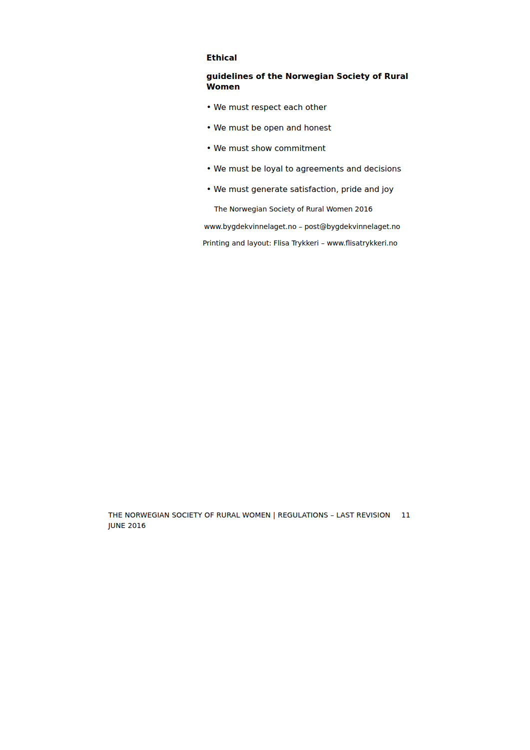Ethical
guidelines of the Norwegian Society of Rural Women
We must respect each other
We must be open and honest
We must show commitment
We must be loyal to agreements and decisions
We must generate satisfaction, pride and joy
The Norwegian Society of Rural Women 2016
www.bygdekvinnelaget.no – post@bygdekvinnelaget.no
Printing and layout: Flisa Trykkeri – www.flisatrykkeri.no
THE NORWEGIAN SOCIETY OF RURAL WOMEN | REGULATIONS – LAST REVISION JUNE 2016 11